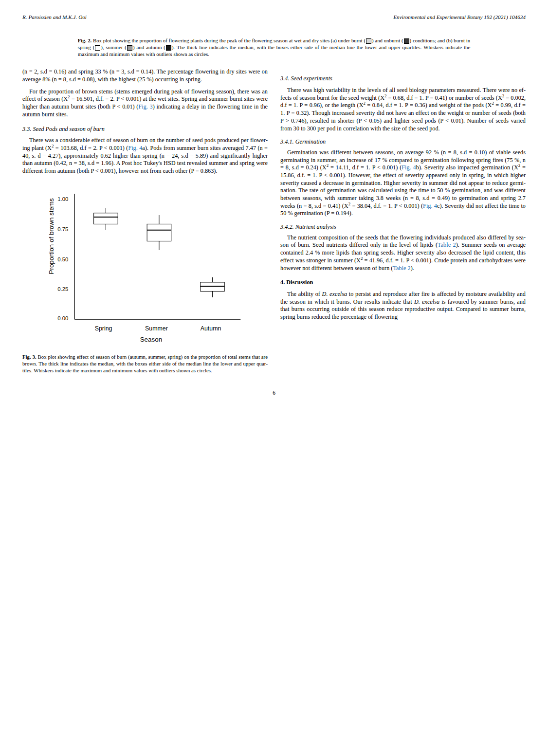R. Paroissien and M.K.J. Ooi
Environmental and Experimental Botany 192 (2021) 104634
Fig. 2. Box plot showing the proportion of flowering plants during the peak of the flowering season at wet and dry sites (a) under burnt ( ) and unburnt ( ) conditions; and (b) burnt in spring ( ), summer ( ) and autumn ( ). The thick line indicates the median, with the boxes either side of the median line the lower and upper quartiles. Whiskers indicate the maximum and minimum values with outliers shown as circles.
(n = 2, s.d = 0.16) and spring 33 % (n = 3, s.d = 0.14). The percentage flowering in dry sites were on average 8% (n = 8, s.d = 0.08), with the highest (25 %) occurring in spring.
For the proportion of brown stems (stems emerged during peak of flowering season), there was an effect of season (X2 = 16.501, d.f. = 2. P < 0.001) at the wet sites. Spring and summer burnt sites were higher than autumn burnt sites (both P < 0.01) (Fig. 3) indicating a delay in the flowering time in the autumn burnt sites.
3.3. Seed Pods and season of burn
There was a considerable effect of season of burn on the number of seed pods produced per flowering plant (X2 = 103.68, d.f = 2. P < 0.001) (Fig. 4a). Pods from summer burn sites averaged 7.47 (n = 40, s. d = 4.27), approximately 0.62 higher than spring (n = 24, s.d = 5.89) and significantly higher than autumn (0.42, n = 38, s.d = 1.96). A Post hoc Tukey's HSD test revealed summer and spring were different from autumn (both P < 0.001), however not from each other (P = 0.863).
Fig. 3. Box plot showing effect of season of burn (autumn, summer, spring) on the proportion of total stems that are brown. The thick line indicates the median, with the boxes either side of the median line the lower and upper quartiles. Whiskers indicate the maximum and minimum values with outliers shown as circles.
3.4. Seed experiments
There was high variability in the levels of all seed biology parameters measured. There were no effects of season burnt for the seed weight (X2 = 0.68, d.f = 1. P = 0.41) or number of seeds (X2 = 0.002, d.f = 1. P = 0.96), or the length (X2 = 0.84, d.f = 1. P = 0.36) and weight of the pods (X2 = 0.99, d.f = 1. P = 0.32). Though increased severity did not have an effect on the weight or number of seeds (both P > 0.746), resulted in shorter (P < 0.05) and lighter seed pods (P < 0.01). Number of seeds varied from 30 to 300 per pod in correlation with the size of the seed pod.
3.4.1. Germination
Germination was different between seasons, on average 92 % (n = 8, s.d = 0.10) of viable seeds germinating in summer, an increase of 17 % compared to germination following spring fires (75 %, n = 8, s.d = 0.24) (X2 = 14.11, d.f = 1. P < 0.001) (Fig. 4b). Severity also impacted germination (X2 = 15.86, d.f. = 1. P < 0.001). However, the effect of severity appeared only in spring, in which higher severity caused a decrease in germination. Higher severity in summer did not appear to reduce germination. The rate of germination was calculated using the time to 50 % germination, and was different between seasons, with summer taking 3.8 weeks (n = 8, s.d = 0.49) to germination and spring 2.7 weeks (n = 8, s.d = 0.41) (X2 = 38.04, d.f. = 1. P < 0.001) (Fig. 4c). Severity did not affect the time to 50 % germination (P = 0.194).
3.4.2. Nutrient analysis
The nutrient composition of the seeds that the flowering individuals produced also differed by season of burn. Seed nutrients differed only in the level of lipids (Table 2). Summer seeds on average contained 2.4 % more lipids than spring seeds. Higher severity also decreased the lipid content, this effect was stronger in summer (X2 = 41.96, d.f. = 1. P < 0.001). Crude protein and carbohydrates were however not different between season of burn (Table 2).
4. Discussion
The ability of D. excelsa to persist and reproduce after fire is affected by moisture availability and the season in which it burns. Our results indicate that D. excelsa is favoured by summer burns, and that burns occurring outside of this season reduce reproductive output. Compared to summer burns, spring burns reduced the percentage of flowering
6